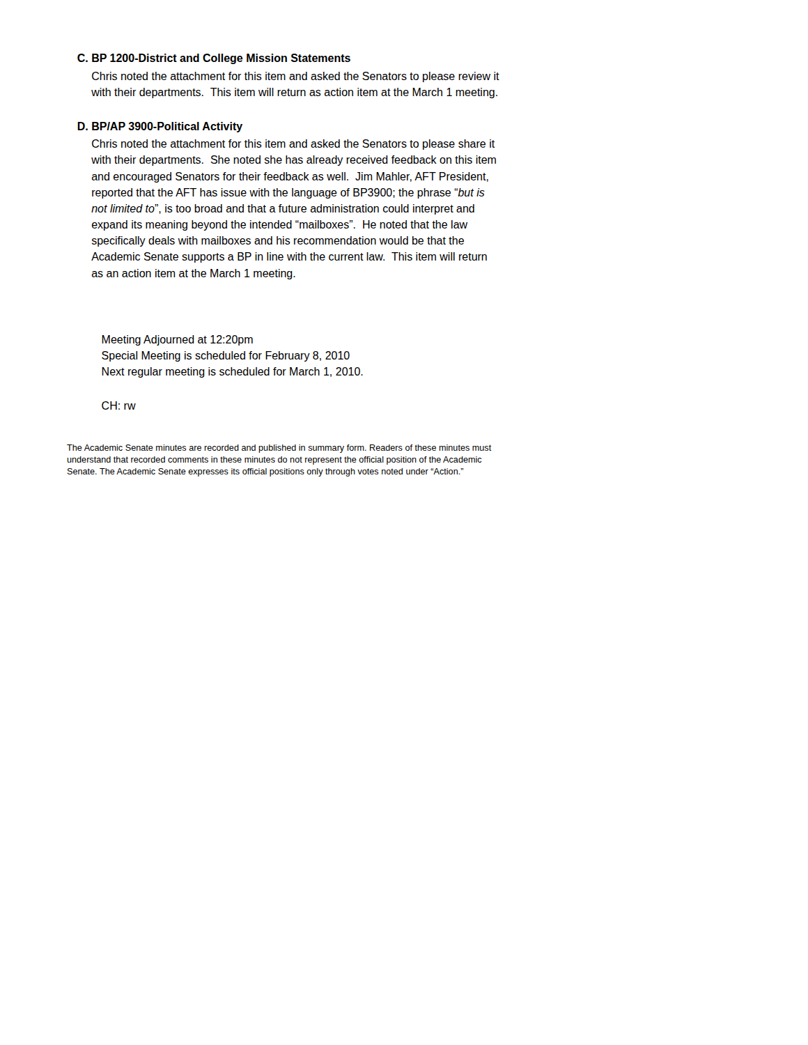BP 1200-District and College Mission Statements
Chris noted the attachment for this item and asked the Senators to please review it with their departments. This item will return as action item at the March 1 meeting.
BP/AP 3900-Political Activity
Chris noted the attachment for this item and asked the Senators to please share it with their departments. She noted she has already received feedback on this item and encouraged Senators for their feedback as well. Jim Mahler, AFT President, reported that the AFT has issue with the language of BP3900; the phrase “but is not limited to”, is too broad and that a future administration could interpret and expand its meaning beyond the intended “mailboxes”. He noted that the law specifically deals with mailboxes and his recommendation would be that the Academic Senate supports a BP in line with the current law. This item will return as an action item at the March 1 meeting.
Meeting Adjourned at 12:20pm
Special Meeting is scheduled for February 8, 2010
Next regular meeting is scheduled for March 1, 2010.
CH: rw
The Academic Senate minutes are recorded and published in summary form. Readers of these minutes must understand that recorded comments in these minutes do not represent the official position of the Academic Senate. The Academic Senate expresses its official positions only through votes noted under “Action.”